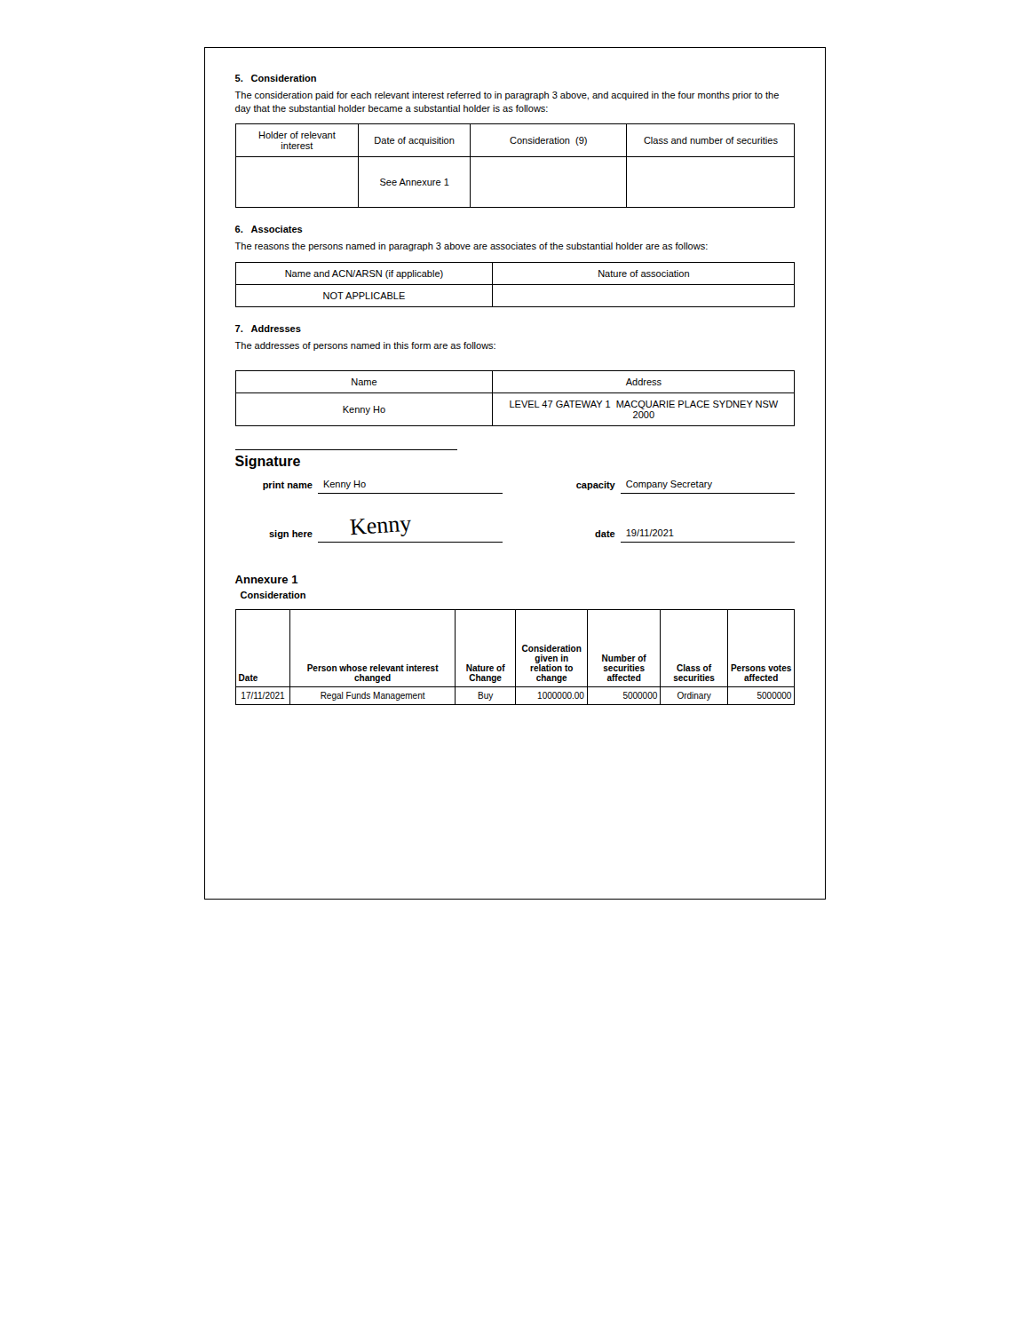5. Consideration
The consideration paid for each relevant interest referred to in paragraph 3 above, and acquired in the four months prior to the day that the substantial holder became a substantial holder is as follows:
| Holder of relevant interest | Date of acquisition | Consideration (9) | Class and number of securities |
| | See Annexure 1 | | |
6. Associates
The reasons the persons named in paragraph 3 above are associates of the substantial holder are as follows:
| Name and ACN/ARSN (if applicable) | Nature of association |
| NOT APPLICABLE | |
7. Addresses
The addresses of persons named in this form are as follows:
| Name | Address |
| Kenny Ho | LEVEL 47 GATEWAY 1 MACQUARIE PLACE SYDNEY NSW 2000 |
Signature
| print name | Kenny Ho | | capacity | Company Secretary |
| sign here | Kenny | | date | 19/11/2021 |
Annexure 1
Consideration
| Date | Person whose relevant interest changed | Nature of Change | Consideration given in relation to change | Number of securities affected | Class of securities | Persons votes affected |
| --- | --- | --- | --- | --- | --- | --- |
| 17/11/2021 | Regal Funds Management | Buy | 1000000.00 | 5000000 | Ordinary | 5000000 |